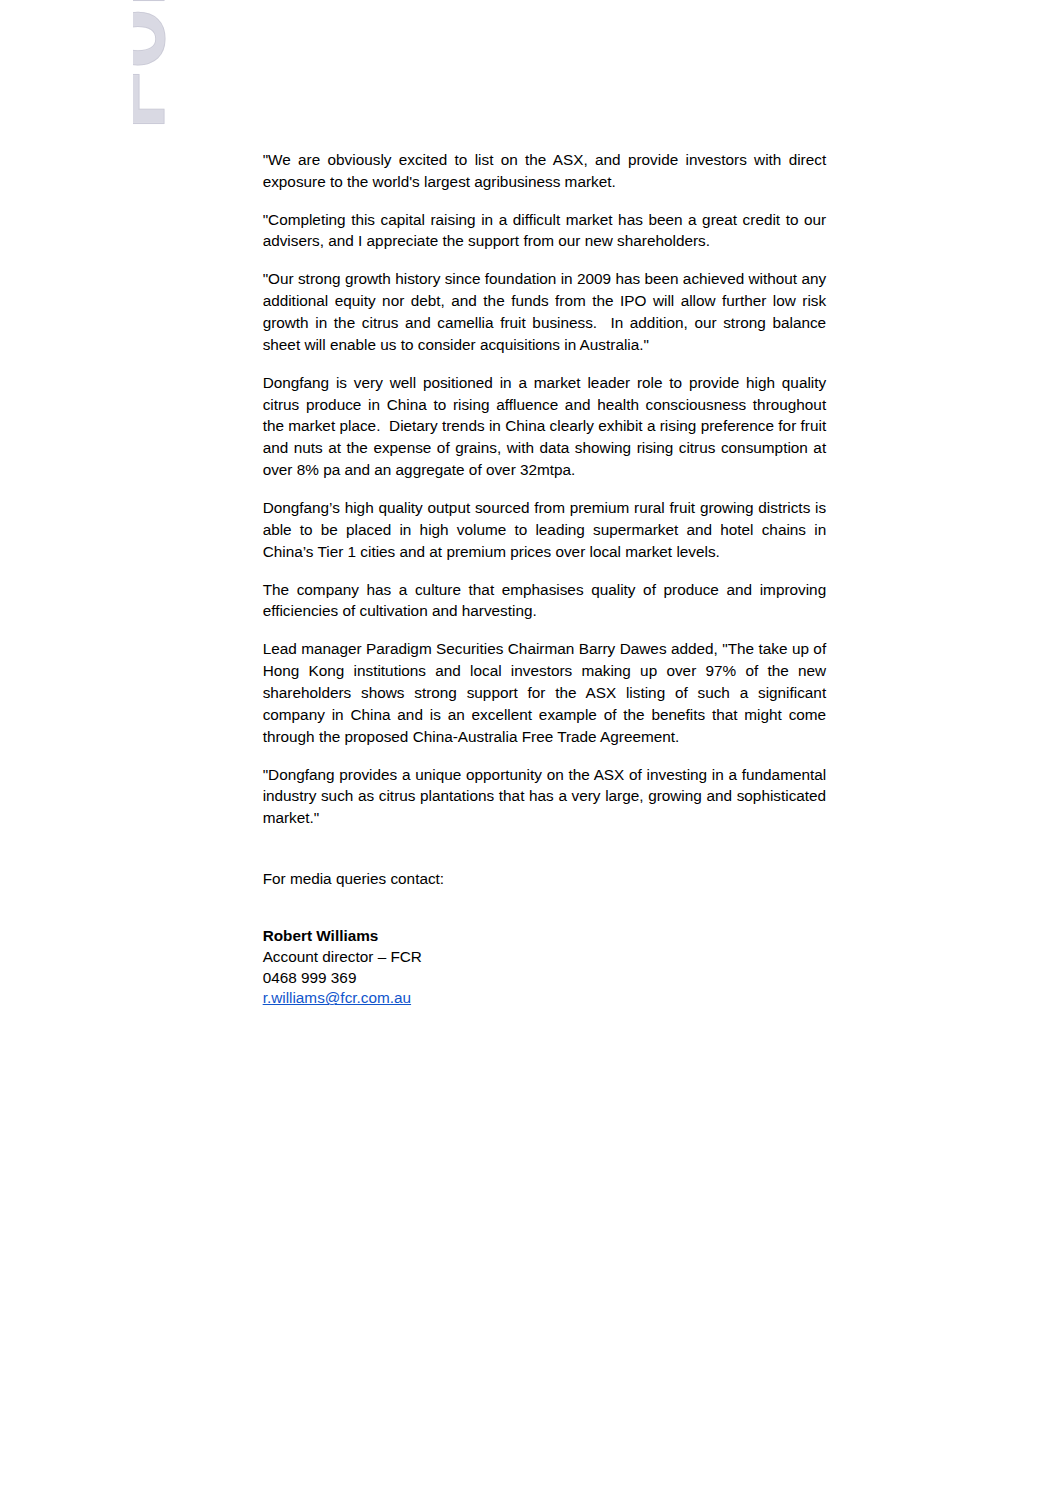For personal use only
"We are obviously excited to list on the ASX, and provide investors with direct exposure to the world's largest agribusiness market.
"Completing this capital raising in a difficult market has been a great credit to our advisers, and I appreciate the support from our new shareholders.
"Our strong growth history since foundation in 2009 has been achieved without any additional equity nor debt, and the funds from the IPO will allow further low risk growth in the citrus and camellia fruit business. In addition, our strong balance sheet will enable us to consider acquisitions in Australia."
Dongfang is very well positioned in a market leader role to provide high quality citrus produce in China to rising affluence and health consciousness throughout the market place. Dietary trends in China clearly exhibit a rising preference for fruit and nuts at the expense of grains, with data showing rising citrus consumption at over 8% pa and an aggregate of over 32mtpa.
Dongfang’s high quality output sourced from premium rural fruit growing districts is able to be placed in high volume to leading supermarket and hotel chains in China’s Tier 1 cities and at premium prices over local market levels.
The company has a culture that emphasises quality of produce and improving efficiencies of cultivation and harvesting.
Lead manager Paradigm Securities Chairman Barry Dawes added, "The take up of Hong Kong institutions and local investors making up over 97% of the new shareholders shows strong support for the ASX listing of such a significant company in China and is an excellent example of the benefits that might come through the proposed China-Australia Free Trade Agreement.
"Dongfang provides a unique opportunity on the ASX of investing in a fundamental industry such as citrus plantations that has a very large, growing and sophisticated market."
For media queries contact:
Robert Williams
Account director – FCR
0468 999 369
r.williams@fcr.com.au